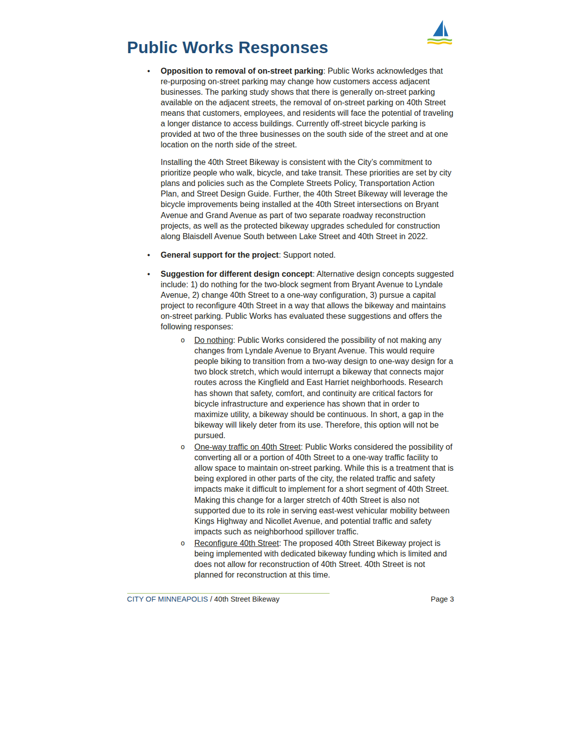Public Works Responses
Opposition to removal of on-street parking: Public Works acknowledges that re-purposing on-street parking may change how customers access adjacent businesses. The parking study shows that there is generally on-street parking available on the adjacent streets, the removal of on-street parking on 40th Street means that customers, employees, and residents will face the potential of traveling a longer distance to access buildings. Currently off-street bicycle parking is provided at two of the three businesses on the south side of the street and at one location on the north side of the street.
Installing the 40th Street Bikeway is consistent with the City’s commitment to prioritize people who walk, bicycle, and take transit. These priorities are set by city plans and policies such as the Complete Streets Policy, Transportation Action Plan, and Street Design Guide. Further, the 40th Street Bikeway will leverage the bicycle improvements being installed at the 40th Street intersections on Bryant Avenue and Grand Avenue as part of two separate roadway reconstruction projects, as well as the protected bikeway upgrades scheduled for construction along Blaisdell Avenue South between Lake Street and 40th Street in 2022.
General support for the project: Support noted.
Suggestion for different design concept: Alternative design concepts suggested include: 1) do nothing for the two-block segment from Bryant Avenue to Lyndale Avenue, 2) change 40th Street to a one-way configuration, 3) pursue a capital project to reconfigure 40th Street in a way that allows the bikeway and maintains on-street parking. Public Works has evaluated these suggestions and offers the following responses:
Do nothing: Public Works considered the possibility of not making any changes from Lyndale Avenue to Bryant Avenue. This would require people biking to transition from a two-way design to one-way design for a two block stretch, which would interrupt a bikeway that connects major routes across the Kingfield and East Harriet neighborhoods. Research has shown that safety, comfort, and continuity are critical factors for bicycle infrastructure and experience has shown that in order to maximize utility, a bikeway should be continuous. In short, a gap in the bikeway will likely deter from its use. Therefore, this option will not be pursued.
One-way traffic on 40th Street: Public Works considered the possibility of converting all or a portion of 40th Street to a one-way traffic facility to allow space to maintain on-street parking. While this is a treatment that is being explored in other parts of the city, the related traffic and safety impacts make it difficult to implement for a short segment of 40th Street. Making this change for a larger stretch of 40th Street is also not supported due to its role in serving east-west vehicular mobility between Kings Highway and Nicollet Avenue, and potential traffic and safety impacts such as neighborhood spillover traffic.
Reconfigure 40th Street: The proposed 40th Street Bikeway project is being implemented with dedicated bikeway funding which is limited and does not allow for reconstruction of 40th Street. 40th Street is not planned for reconstruction at this time.
CITY OF MINNEAPOLIS / 40th Street Bikeway
Page 3